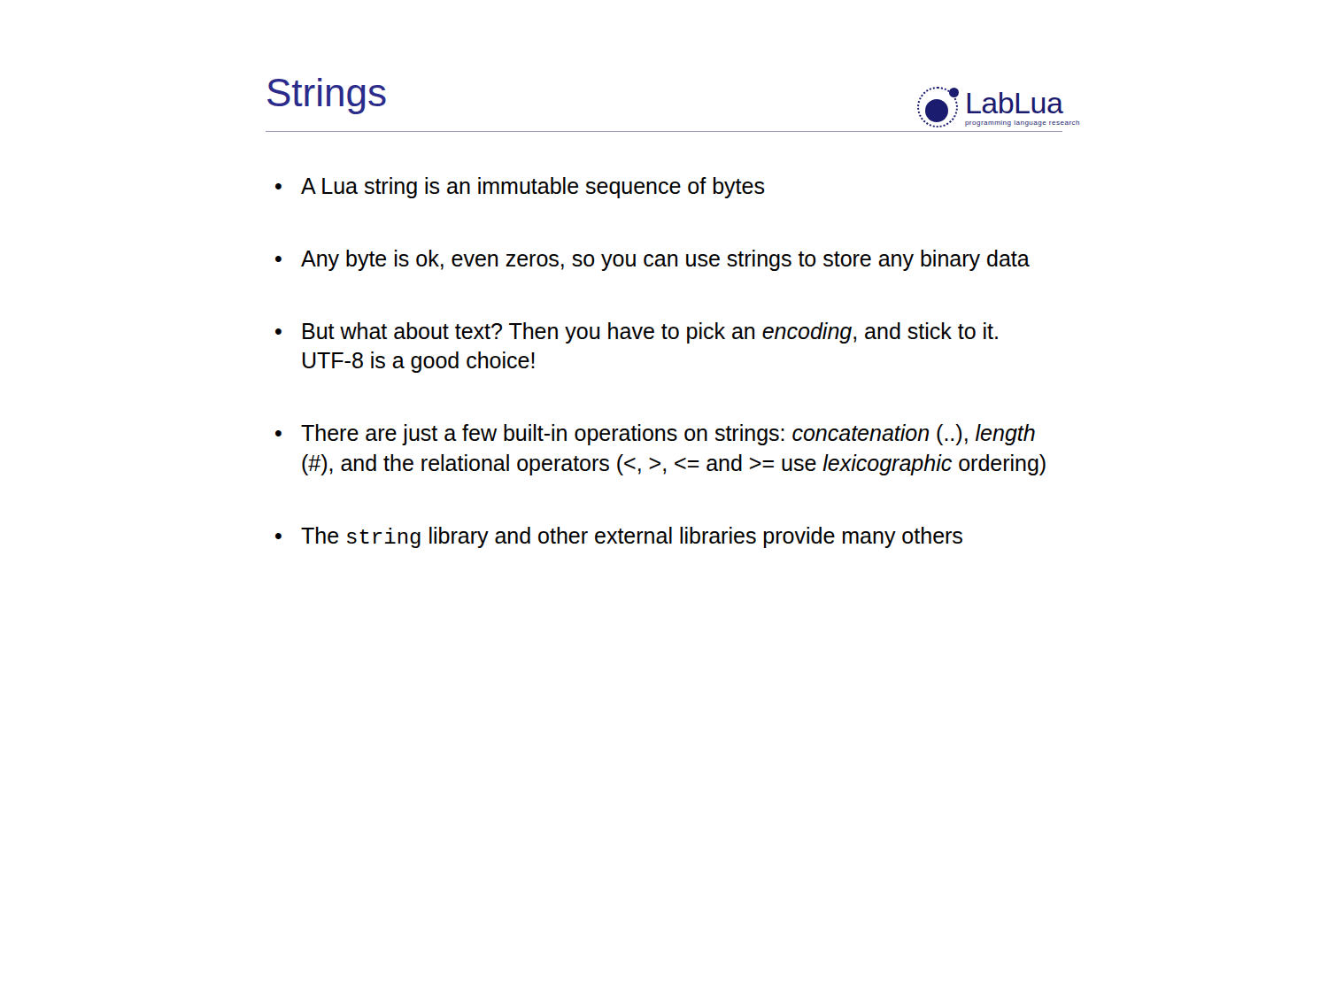LabLua
programming language research
Strings
A Lua string is an immutable sequence of bytes
Any byte is ok, even zeros, so you can use strings to store any binary data
But what about text? Then you have to pick an encoding, and stick to it. UTF-8 is a good choice!
There are just a few built-in operations on strings: concatenation (..), length (#), and the relational operators (<, >, <= and >= use lexicographic ordering)
The string library and other external libraries provide many others